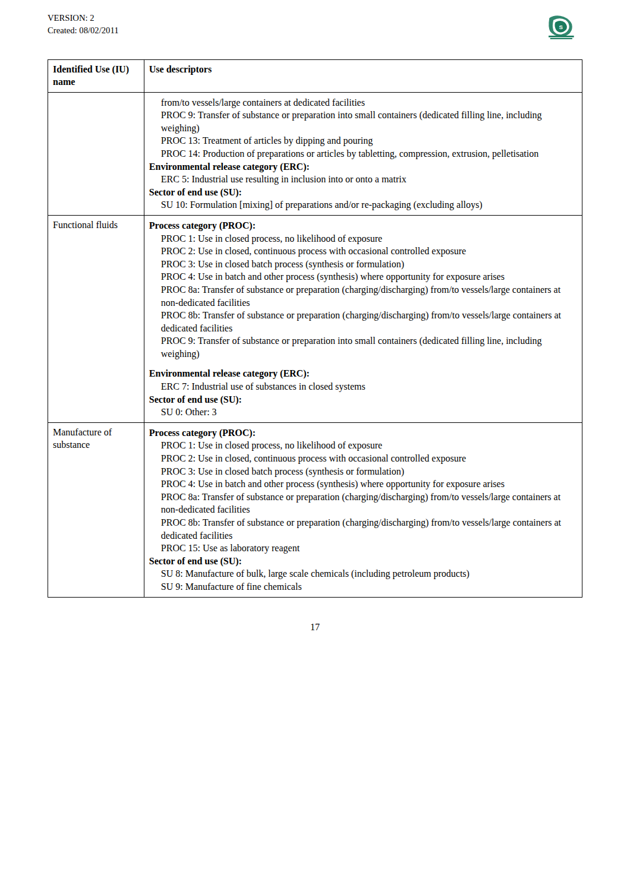VERSION: 2
Created: 08/02/2011
S
| Identified Use (IU) name | Use descriptors |
| --- | --- |
| | from/to vessels/large containers at dedicated facilities PROC 9: Transfer of substance or preparation into small containers (dedicated filling line, including weighing) PROC 13: Treatment of articles by dipping and pouring PROC 14: Production of preparations or articles by tabletting, compression, extrusion, pelletisation Environmental release category (ERC): ERC 5: Industrial use resulting in inclusion into or onto a matrix Sector of end use (SU): SU 10: Formulation [mixing] of preparations and/or re-packaging (excluding alloys) |
| Functional fluids | Process category (PROC): PROC 1: Use in closed process, no likelihood of exposure PROC 2: Use in closed, continuous process with occasional controlled exposure PROC 3: Use in closed batch process (synthesis or formulation) PROC 4: Use in batch and other process (synthesis) where opportunity for exposure arises PROC 8a: Transfer of substance or preparation (charging/discharging) from/to vessels/large containers at non-dedicated facilities PROC 8b: Transfer of substance or preparation (charging/discharging) from/to vessels/large containers at dedicated facilities PROC 9: Transfer of substance or preparation into small containers (dedicated filling line, including weighing) Environmental release category (ERC): ERC 7: Industrial use of substances in closed systems Sector of end use (SU): SU 0: Other: 3 |
| Manufacture of substance | Process category (PROC): PROC 1: Use in closed process, no likelihood of exposure PROC 2: Use in closed, continuous process with occasional controlled exposure PROC 3: Use in closed batch process (synthesis or formulation) PROC 4: Use in batch and other process (synthesis) where opportunity for exposure arises PROC 8a: Transfer of substance or preparation (charging/discharging) from/to vessels/large containers at non-dedicated facilities PROC 8b: Transfer of substance or preparation (charging/discharging) from/to vessels/large containers at dedicated facilities PROC 15: Use as laboratory reagent Sector of end use (SU): SU 8: Manufacture of bulk, large scale chemicals (including petroleum products) SU 9: Manufacture of fine chemicals |
17